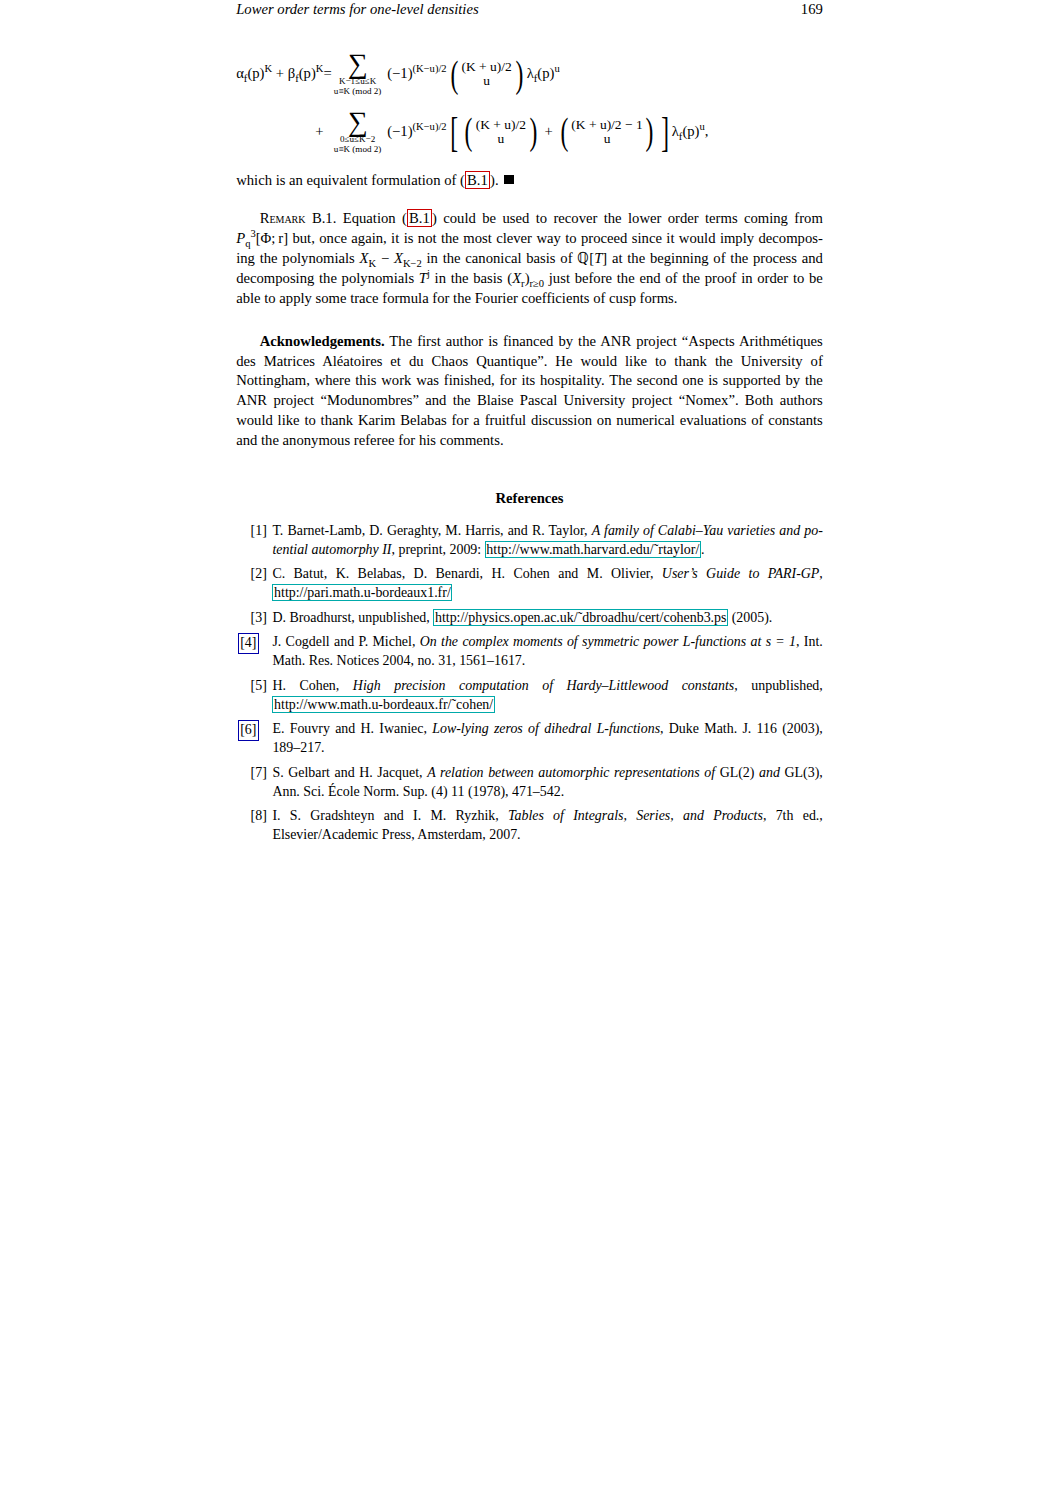Lower order terms for one-level densities 169
| α f (p) K + β f (p) K | = | ∑ K−1≤u≤K u≡K (mod 2) (−1) (K−u)/2 ( (K + u)/2 u ) λ f (p) u |
| + | | ∑ 0≤u≤K−2 u≡K (mod 2) (−1) (K−u)/2 [ ( (K + u)/2 u ) + ( (K + u)/2 − 1 u ) ] λ f (p) u , |
which is an equivalent formulation of (B.1).
Remark B.1. Equation (B.1) could be used to recover the lower order terms coming from Pq3[Φ; r] but, once again, it is not the most clever way to proceed since it would imply decomposing the polynomials XK − XK−2 in the canonical basis of ℚ[T] at the beginning of the process and decomposing the polynomials Tj in the basis (Xr)r≥0 just before the end of the proof in order to be able to apply some trace formula for the Fourier coefficients of cusp forms.
Acknowledgements. The first author is financed by the ANR project “Aspects Arithmétiques des Matrices Aléatoires et du Chaos Quantique”. He would like to thank the University of Nottingham, where this work was finished, for its hospitality. The second one is supported by the ANR project “Modunombres” and the Blaise Pascal University project “Nomex”. Both authors would like to thank Karim Belabas for a fruitful discussion on numerical evaluations of constants and the anonymous referee for his comments.
References
[1] T. Barnet-Lamb, D. Geraghty, M. Harris, and R. Taylor, A family of Calabi–Yau varieties and potential automorphy II, preprint, 2009: http://www.math.harvard.edu/˜rtaylor/.
[2] C. Batut, K. Belabas, D. Benardi, H. Cohen and M. Olivier, User’s Guide to PARI-GP, http://pari.math.u-bordeaux1.fr/
[3] D. Broadhurst, unpublished, http://physics.open.ac.uk/˜dbroadhu/cert/cohenb3.ps (2005).
[4] J. Cogdell and P. Michel, On the complex moments of symmetric power L-functions at s = 1, Int. Math. Res. Notices 2004, no. 31, 1561–1617.
[5] H. Cohen, High precision computation of Hardy–Littlewood constants, unpublished, http://www.math.u-bordeaux.fr/˜cohen/
[6] E. Fouvry and H. Iwaniec, Low-lying zeros of dihedral L-functions, Duke Math. J. 116 (2003), 189–217.
[7] S. Gelbart and H. Jacquet, A relation between automorphic representations of GL(2) and GL(3), Ann. Sci. École Norm. Sup. (4) 11 (1978), 471–542.
[8] I. S. Gradshteyn and I. M. Ryzhik, Tables of Integrals, Series, and Products, 7th ed., Elsevier/Academic Press, Amsterdam, 2007.